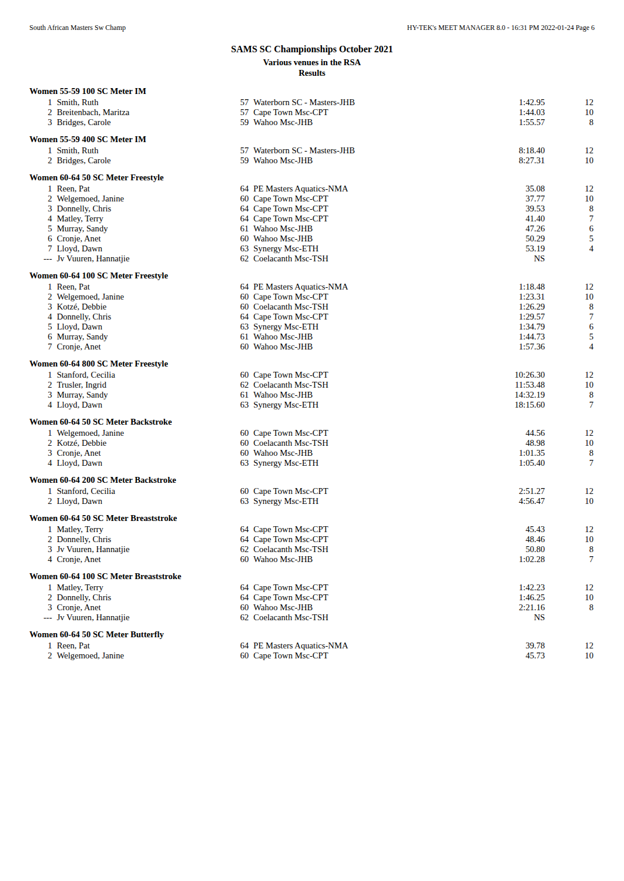South African Masters Sw Champ HY-TEK's MEET MANAGER 8.0 - 16:31 PM 2022-01-24 Page 6
SAMS SC Championships October 2021
Various venues in the RSA
Results
Women 55-59 100 SC Meter IM
| 1 | Smith, Ruth | 57 | Waterborn SC - Masters-JHB | 1:42.95 | 12 |
| 2 | Breitenbach, Maritza | 57 | Cape Town Msc-CPT | 1:44.03 | 10 |
| 3 | Bridges, Carole | 59 | Wahoo Msc-JHB | 1:55.57 | 8 |
Women 55-59 400 SC Meter IM
| 1 | Smith, Ruth | 57 | Waterborn SC - Masters-JHB | 8:18.40 | 12 |
| 2 | Bridges, Carole | 59 | Wahoo Msc-JHB | 8:27.31 | 10 |
Women 60-64 50 SC Meter Freestyle
| 1 | Reen, Pat | 64 | PE Masters Aquatics-NMA | 35.08 | 12 |
| 2 | Welgemoed, Janine | 60 | Cape Town Msc-CPT | 37.77 | 10 |
| 3 | Donnelly, Chris | 64 | Cape Town Msc-CPT | 39.53 | 8 |
| 4 | Matley, Terry | 64 | Cape Town Msc-CPT | 41.40 | 7 |
| 5 | Murray, Sandy | 61 | Wahoo Msc-JHB | 47.26 | 6 |
| 6 | Cronje, Anet | 60 | Wahoo Msc-JHB | 50.29 | 5 |
| 7 | Lloyd, Dawn | 63 | Synergy Msc-ETH | 53.19 | 4 |
| --- | Jv Vuuren, Hannatjie | 62 | Coelacanth Msc-TSH | NS | |
Women 60-64 100 SC Meter Freestyle
| 1 | Reen, Pat | 64 | PE Masters Aquatics-NMA | 1:18.48 | 12 |
| 2 | Welgemoed, Janine | 60 | Cape Town Msc-CPT | 1:23.31 | 10 |
| 3 | Kotzé, Debbie | 60 | Coelacanth Msc-TSH | 1:26.29 | 8 |
| 4 | Donnelly, Chris | 64 | Cape Town Msc-CPT | 1:29.57 | 7 |
| 5 | Lloyd, Dawn | 63 | Synergy Msc-ETH | 1:34.79 | 6 |
| 6 | Murray, Sandy | 61 | Wahoo Msc-JHB | 1:44.73 | 5 |
| 7 | Cronje, Anet | 60 | Wahoo Msc-JHB | 1:57.36 | 4 |
Women 60-64 800 SC Meter Freestyle
| 1 | Stanford, Cecilia | 60 | Cape Town Msc-CPT | 10:26.30 | 12 |
| 2 | Trusler, Ingrid | 62 | Coelacanth Msc-TSH | 11:53.48 | 10 |
| 3 | Murray, Sandy | 61 | Wahoo Msc-JHB | 14:32.19 | 8 |
| 4 | Lloyd, Dawn | 63 | Synergy Msc-ETH | 18:15.60 | 7 |
Women 60-64 50 SC Meter Backstroke
| 1 | Welgemoed, Janine | 60 | Cape Town Msc-CPT | 44.56 | 12 |
| 2 | Kotzé, Debbie | 60 | Coelacanth Msc-TSH | 48.98 | 10 |
| 3 | Cronje, Anet | 60 | Wahoo Msc-JHB | 1:01.35 | 8 |
| 4 | Lloyd, Dawn | 63 | Synergy Msc-ETH | 1:05.40 | 7 |
Women 60-64 200 SC Meter Backstroke
| 1 | Stanford, Cecilia | 60 | Cape Town Msc-CPT | 2:51.27 | 12 |
| 2 | Lloyd, Dawn | 63 | Synergy Msc-ETH | 4:56.47 | 10 |
Women 60-64 50 SC Meter Breaststroke
| 1 | Matley, Terry | 64 | Cape Town Msc-CPT | 45.43 | 12 |
| 2 | Donnelly, Chris | 64 | Cape Town Msc-CPT | 48.46 | 10 |
| 3 | Jv Vuuren, Hannatjie | 62 | Coelacanth Msc-TSH | 50.80 | 8 |
| 4 | Cronje, Anet | 60 | Wahoo Msc-JHB | 1:02.28 | 7 |
Women 60-64 100 SC Meter Breaststroke
| 1 | Matley, Terry | 64 | Cape Town Msc-CPT | 1:42.23 | 12 |
| 2 | Donnelly, Chris | 64 | Cape Town Msc-CPT | 1:46.25 | 10 |
| 3 | Cronje, Anet | 60 | Wahoo Msc-JHB | 2:21.16 | 8 |
| --- | Jv Vuuren, Hannatjie | 62 | Coelacanth Msc-TSH | NS | |
Women 60-64 50 SC Meter Butterfly
| 1 | Reen, Pat | 64 | PE Masters Aquatics-NMA | 39.78 | 12 |
| 2 | Welgemoed, Janine | 60 | Cape Town Msc-CPT | 45.73 | 10 |